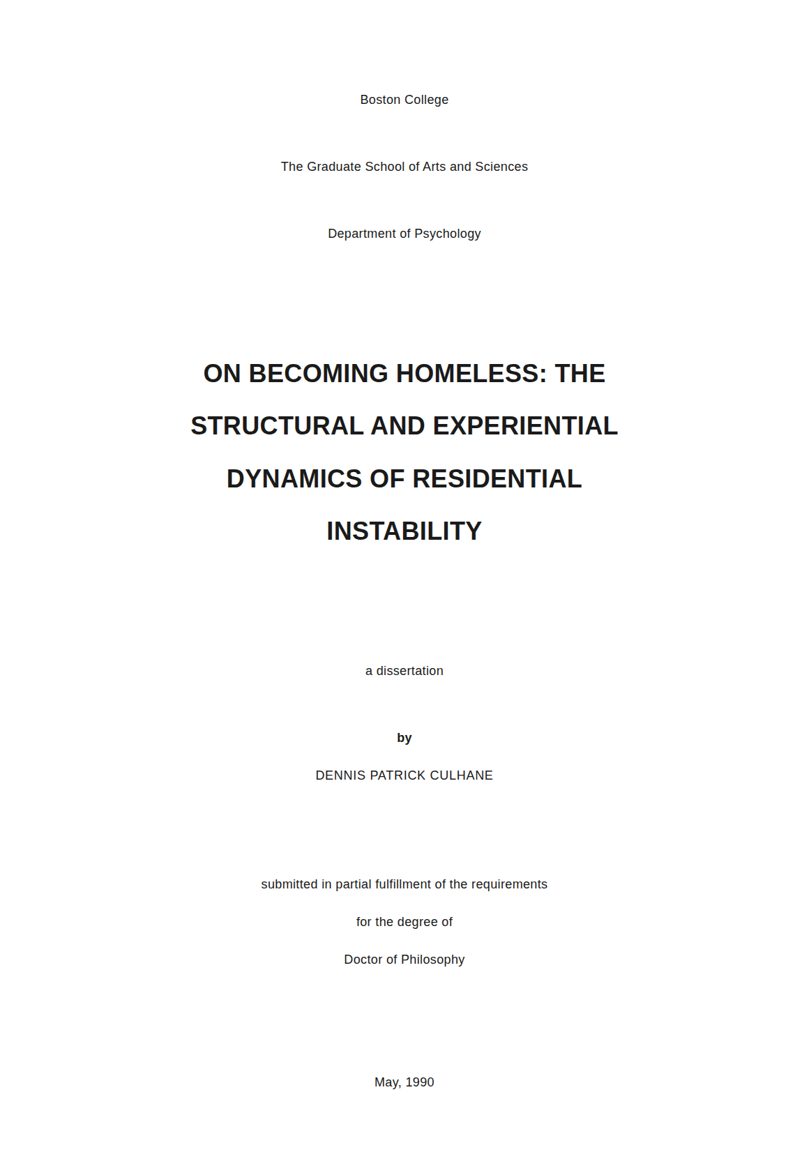Boston College
The Graduate School of Arts and Sciences
Department of Psychology
ON BECOMING HOMELESS: THE STRUCTURAL AND EXPERIENTIAL
DYNAMICS OF RESIDENTIAL INSTABILITY
a dissertation
by
DENNIS PATRICK CULHANE
submitted in partial fulfillment of the requirements
for the degree of
Doctor of Philosophy
May, 1990